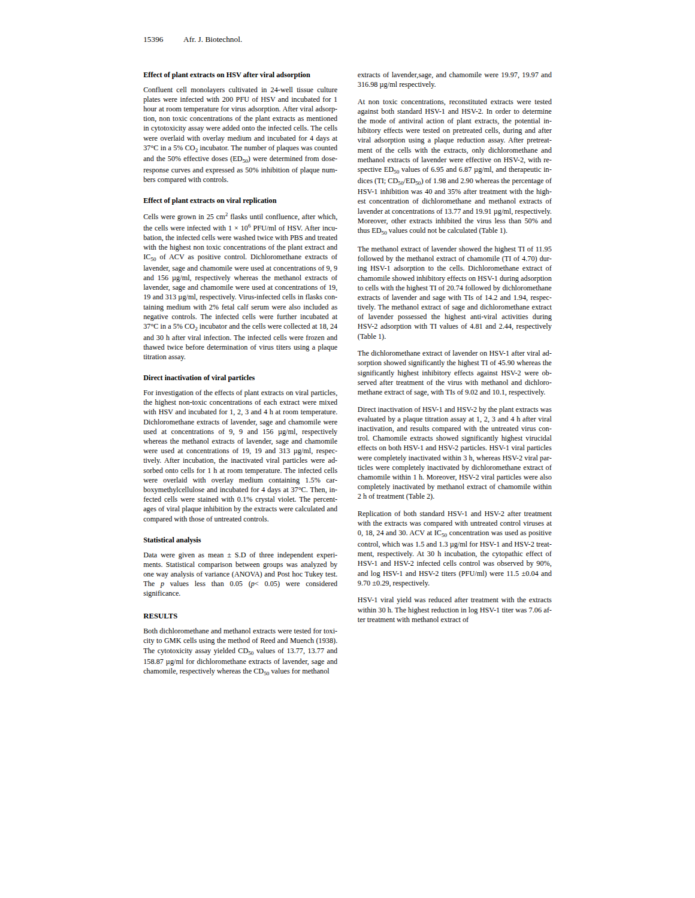15396 Afr. J. Biotechnol.
Effect of plant extracts on HSV after viral adsorption
Confluent cell monolayers cultivated in 24-well tissue culture plates were infected with 200 PFU of HSV and incubated for 1 hour at room temperature for virus adsorption. After viral adsorption, non toxic concentrations of the plant extracts as mentioned in cytotoxicity assay were added onto the infected cells. The cells were overlaid with overlay medium and incubated for 4 days at 37°C in a 5% CO2 incubator. The number of plaques was counted and the 50% effective doses (ED50) were determined from dose-response curves and expressed as 50% inhibition of plaque numbers compared with controls.
Effect of plant extracts on viral replication
Cells were grown in 25 cm2 flasks until confluence, after which, the cells were infected with 1 × 106 PFU/ml of HSV. After incubation, the infected cells were washed twice with PBS and treated with the highest non toxic concentrations of the plant extract and IC50 of ACV as positive control. Dichloromethane extracts of lavender, sage and chamomile were used at concentrations of 9, 9 and 156 µg/ml, respectively whereas the methanol extracts of lavender, sage and chamomile were used at concentrations of 19, 19 and 313 µg/ml, respectively. Virus-infected cells in flasks containing medium with 2% fetal calf serum were also included as negative controls. The infected cells were further incubated at 37°C in a 5% CO2 incubator and the cells were collected at 18, 24 and 30 h after viral infection. The infected cells were frozen and thawed twice before determination of virus titers using a plaque titration assay.
Direct inactivation of viral particles
For investigation of the effects of plant extracts on viral particles, the highest non-toxic concentrations of each extract were mixed with HSV and incubated for 1, 2, 3 and 4 h at room temperature. Dichloromethane extracts of lavender, sage and chamomile were used at concentrations of 9, 9 and 156 µg/ml, respectively whereas the methanol extracts of lavender, sage and chamomile were used at concentrations of 19, 19 and 313 µg/ml, respectively. After incubation, the inactivated viral particles were adsorbed onto cells for 1 h at room temperature. The infected cells were overlaid with overlay medium containing 1.5% carboxymethylcellulose and incubated for 4 days at 37°C. Then, infected cells were stained with 0.1% crystal violet. The percentages of viral plaque inhibition by the extracts were calculated and compared with those of untreated controls.
Statistical analysis
Data were given as mean ± S.D of three independent experiments. Statistical comparison between groups was analyzed by one way analysis of variance (ANOVA) and Post hoc Tukey test. The p values less than 0.05 (p< 0.05) were considered significance.
Results
Both dichloromethane and methanol extracts were tested for toxicity to GMK cells using the method of Reed and Muench (1938). The cytotoxicity assay yielded CD50 values of 13.77, 13.77 and 158.87 µg/ml for dichloromethane extracts of lavender, sage and chamomile, respectively whereas the CD50 values for methanol
extracts of lavender,sage, and chamomile were 19.97, 19.97 and 316.98 µg/ml respectively.
At non toxic concentrations, reconstituted extracts were tested against both standard HSV-1 and HSV-2. In order to determine the mode of antiviral action of plant extracts, the potential inhibitory effects were tested on pretreated cells, during and after viral adsorption using a plaque reduction assay. After pretreatment of the cells with the extracts, only dichloromethane and methanol extracts of lavender were effective on HSV-2, with respective ED50 values of 6.95 and 6.87 µg/ml, and therapeutic indices (TI; CD50/ED50) of 1.98 and 2.90 whereas the percentage of HSV-1 inhibition was 40 and 35% after treatment with the highest concentration of dichloromethane and methanol extracts of lavender at concentrations of 13.77 and 19.91 µg/ml, respectively. Moreover, other extracts inhibited the virus less than 50% and thus ED50 values could not be calculated (Table 1).
The methanol extract of lavender showed the highest TI of 11.95 followed by the methanol extract of chamomile (TI of 4.70) during HSV-1 adsorption to the cells. Dichloromethane extract of chamomile showed inhibitory effects on HSV-1 during adsorption to cells with the highest TI of 20.74 followed by dichloromethane extracts of lavender and sage with TIs of 14.2 and 1.94, respectively. The methanol extract of sage and dichloromethane extract of lavender possessed the highest anti-viral activities during HSV-2 adsorption with TI values of 4.81 and 2.44, respectively (Table 1).
The dichloromethane extract of lavender on HSV-1 after viral adsorption showed significantly the highest TI of 45.90 whereas the significantly highest inhibitory effects against HSV-2 were observed after treatment of the virus with methanol and dichloromethane extract of sage, with TIs of 9.02 and 10.1, respectively.
Direct inactivation of HSV-1 and HSV-2 by the plant extracts was evaluated by a plaque titration assay at 1, 2, 3 and 4 h after viral inactivation, and results compared with the untreated virus control. Chamomile extracts showed significantly highest virucidal effects on both HSV-1 and HSV-2 particles. HSV-1 viral particles were completely inactivated within 3 h, whereas HSV-2 viral particles were completely inactivated by dichloromethane extract of chamomile within 1 h. Moreover, HSV-2 viral particles were also completely inactivated by methanol extract of chamomile within 2 h of treatment (Table 2).
Replication of both standard HSV-1 and HSV-2 after treatment with the extracts was compared with untreated control viruses at 0, 18, 24 and 30. ACV at IC50 concentration was used as positive control, which was 1.5 and 1.3 µg/ml for HSV-1 and HSV-2 treatment, respectively. At 30 h incubation, the cytopathic effect of HSV-1 and HSV-2 infected cells control was observed by 90%, and log HSV-1 and HSV-2 titers (PFU/ml) were 11.5 ±0.04 and 9.70 ±0.29, respectively.
HSV-1 viral yield was reduced after treatment with the extracts within 30 h. The highest reduction in log HSV-1 titer was 7.06 after treatment with methanol extract of